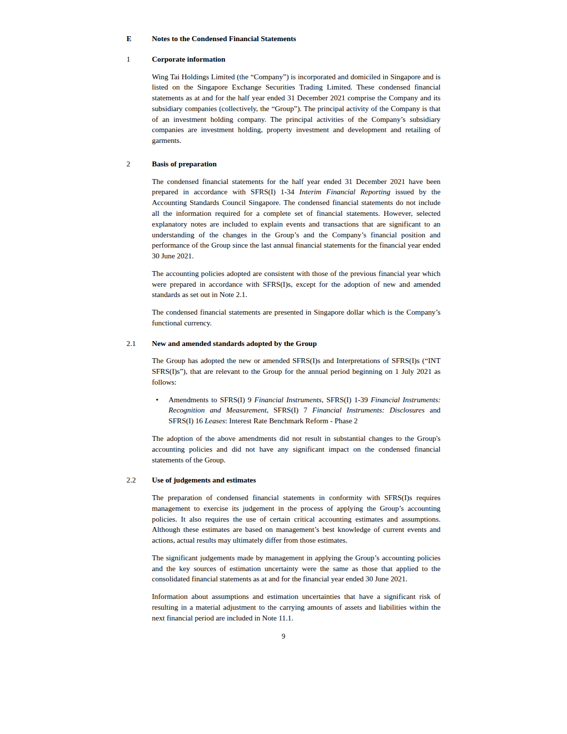E
Notes to the Condensed Financial Statements
1
Corporate information
Wing Tai Holdings Limited (the “Company”) is incorporated and domiciled in Singapore and is listed on the Singapore Exchange Securities Trading Limited. These condensed financial statements as at and for the half year ended 31 December 2021 comprise the Company and its subsidiary companies (collectively, the “Group”). The principal activity of the Company is that of an investment holding company. The principal activities of the Company’s subsidiary companies are investment holding, property investment and development and retailing of garments.
2
Basis of preparation
The condensed financial statements for the half year ended 31 December 2021 have been prepared in accordance with SFRS(I) 1-34 Interim Financial Reporting issued by the Accounting Standards Council Singapore. The condensed financial statements do not include all the information required for a complete set of financial statements. However, selected explanatory notes are included to explain events and transactions that are significant to an understanding of the changes in the Group’s and the Company’s financial position and performance of the Group since the last annual financial statements for the financial year ended 30 June 2021.
The accounting policies adopted are consistent with those of the previous financial year which were prepared in accordance with SFRS(I)s, except for the adoption of new and amended standards as set out in Note 2.1.
The condensed financial statements are presented in Singapore dollar which is the Company’s functional currency.
2.1
New and amended standards adopted by the Group
The Group has adopted the new or amended SFRS(I)s and Interpretations of SFRS(I)s (“INT SFRS(I)s”), that are relevant to the Group for the annual period beginning on 1 July 2021 as follows:
•
Amendments to SFRS(I) 9 Financial Instruments, SFRS(I) 1-39 Financial Instruments: Recognition and Measurement, SFRS(I) 7 Financial Instruments: Disclosures and SFRS(I) 16 Leases: Interest Rate Benchmark Reform - Phase 2
The adoption of the above amendments did not result in substantial changes to the Group's accounting policies and did not have any significant impact on the condensed financial statements of the Group.
2.2
Use of judgements and estimates
The preparation of condensed financial statements in conformity with SFRS(I)s requires management to exercise its judgement in the process of applying the Group’s accounting policies. It also requires the use of certain critical accounting estimates and assumptions. Although these estimates are based on management’s best knowledge of current events and actions, actual results may ultimately differ from those estimates.
The significant judgements made by management in applying the Group’s accounting policies and the key sources of estimation uncertainty were the same as those that applied to the consolidated financial statements as at and for the financial year ended 30 June 2021.
Information about assumptions and estimation uncertainties that have a significant risk of resulting in a material adjustment to the carrying amounts of assets and liabilities within the next financial period are included in Note 11.1.
9